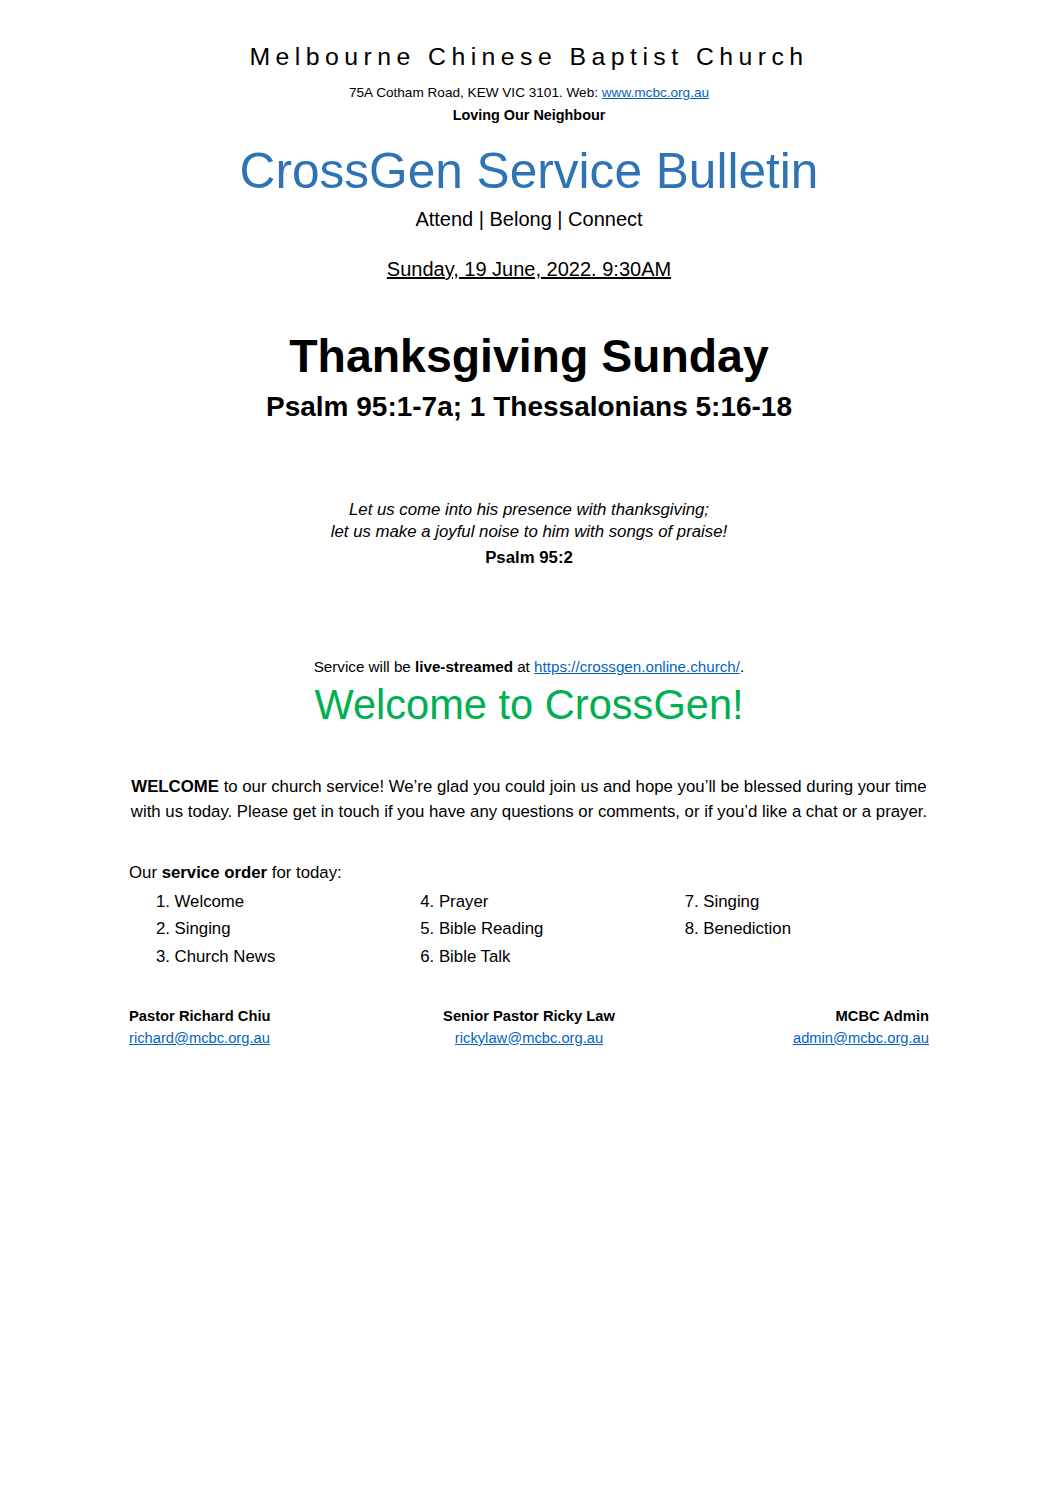Melbourne Chinese Baptist Church
75A Cotham Road, KEW VIC 3101. Web: www.mcbc.org.au
Loving Our Neighbour
CrossGen Service Bulletin
Attend | Belong | Connect
Sunday, 19 June, 2022. 9:30AM
Thanksgiving Sunday
Psalm 95:1-7a; 1 Thessalonians 5:16-18
Let us come into his presence with thanksgiving;
let us make a joyful noise to him with songs of praise!
Psalm 95:2
Service will be live-streamed at https://crossgen.online.church/.
Welcome to CrossGen!
WELCOME to our church service! We’re glad you could join us and hope you’ll be blessed during your time with us today. Please get in touch if you have any questions or comments, or if you’d like a chat or a prayer.
Our service order for today:
Welcome
Singing
Church News
Prayer
Bible Reading
Bible Talk
Singing
Benediction
Pastor Richard Chiu richard@mcbc.org.au
Senior Pastor Ricky Law rickylaw@mcbc.org.au
MCBC Admin admin@mcbc.org.au